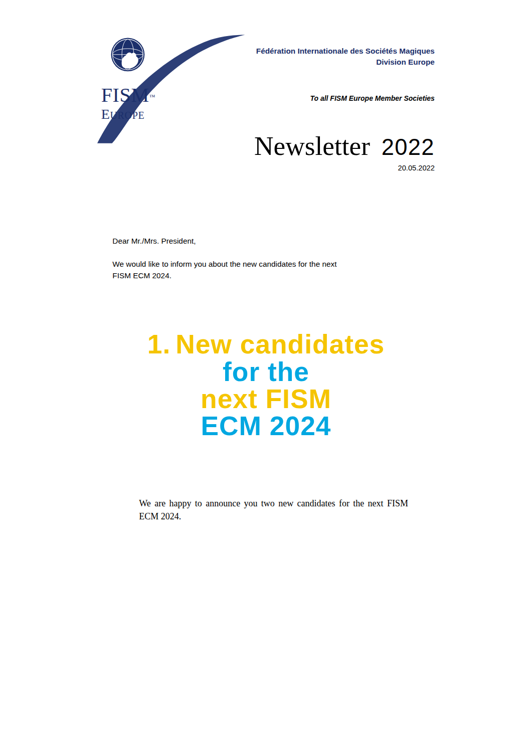FISM™ Europe
Fédération Internationale des Sociétés Magiques
Division Europe
To all FISM Europe Member Societies
Newsletter 2022
20.05.2022
Dear Mr./Mrs. President,
We would like to inform you about the new candidates for the next FISM ECM 2024.
1. New candidates for the next FISM ECM 2024
We are happy to announce you two new candidates for the next FISM ECM 2024.